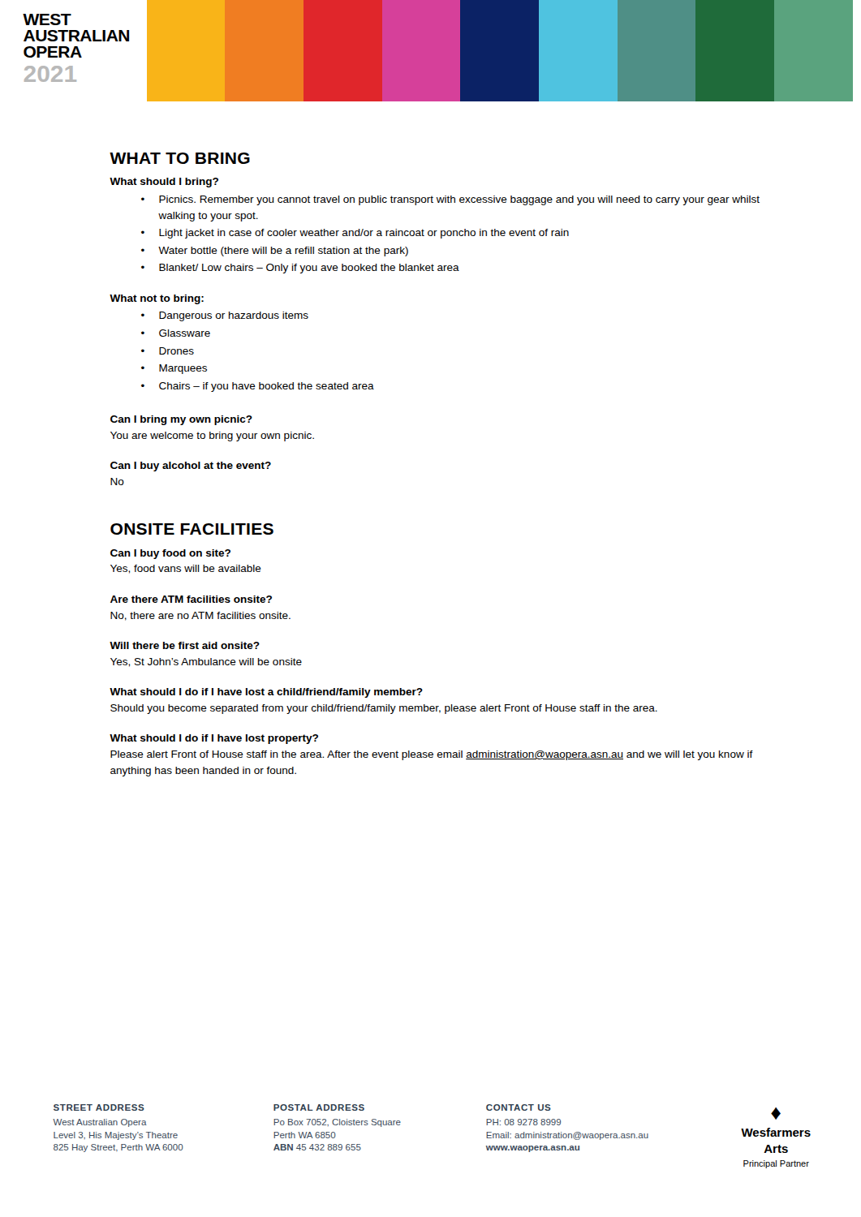West
Australian
Opera
2021
WHAT TO BRING
What should I bring?
Picnics. Remember you cannot travel on public transport with excessive baggage and you will need to carry your gear whilst walking to your spot.
Light jacket in case of cooler weather and/or a raincoat or poncho in the event of rain
Water bottle (there will be a refill station at the park)
Blanket/ Low chairs – Only if you ave booked the blanket area
What not to bring:
Dangerous or hazardous items
Glassware
Drones
Marquees
Chairs – if you have booked the seated area
Can I bring my own picnic?
You are welcome to bring your own picnic.
Can I buy alcohol at the event?
No
ONSITE FACILITIES
Can I buy food on site?
Yes, food vans will be available
Are there ATM facilities onsite?
No, there are no ATM facilities onsite.
Will there be first aid onsite?
Yes, St John’s Ambulance will be onsite
What should I do if I have lost a child/friend/family member?
Should you become separated from your child/friend/family member, please alert Front of House staff in the area.
What should I do if I have lost property?
Please alert Front of House staff in the area. After the event please email administration@waopera.asn.au and we will let you know if anything has been handed in or found.
STREET ADDRESS
West Australian Opera
Level 3, His Majesty’s Theatre
825 Hay Street, Perth WA 6000
POSTAL ADDRESS
Po Box 7052, Cloisters Square
Perth WA 6850
ABN 45 432 889 655
CONTACT US
PH: 08 9278 8999
Email: administration@waopera.asn.au
www.waopera.asn.au
♦
Wesfarmers Arts
Principal Partner